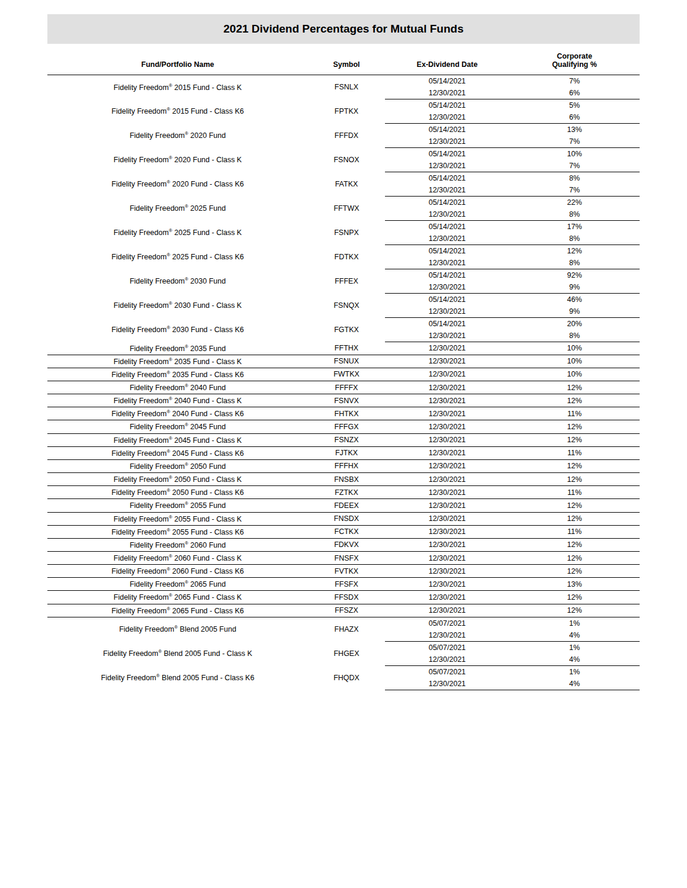2021 Dividend Percentages for Mutual Funds
| Fund/Portfolio Name | Symbol | Ex-Dividend Date | Corporate Qualifying % |
| --- | --- | --- | --- |
| Fidelity Freedom ® 2015 Fund - Class K | FSNLX | 05/14/2021 | 7% |
| 12/30/2021 | 6% |
| Fidelity Freedom ® 2015 Fund - Class K6 | FPTKX | 05/14/2021 | 5% |
| 12/30/2021 | 6% |
| Fidelity Freedom ® 2020 Fund | FFFDX | 05/14/2021 | 13% |
| 12/30/2021 | 7% |
| Fidelity Freedom ® 2020 Fund - Class K | FSNOX | 05/14/2021 | 10% |
| 12/30/2021 | 7% |
| Fidelity Freedom ® 2020 Fund - Class K6 | FATKX | 05/14/2021 | 8% |
| 12/30/2021 | 7% |
| Fidelity Freedom ® 2025 Fund | FFTWX | 05/14/2021 | 22% |
| 12/30/2021 | 8% |
| Fidelity Freedom ® 2025 Fund - Class K | FSNPX | 05/14/2021 | 17% |
| 12/30/2021 | 8% |
| Fidelity Freedom ® 2025 Fund - Class K6 | FDTKX | 05/14/2021 | 12% |
| 12/30/2021 | 8% |
| Fidelity Freedom ® 2030 Fund | FFFEX | 05/14/2021 | 92% |
| 12/30/2021 | 9% |
| Fidelity Freedom ® 2030 Fund - Class K | FSNQX | 05/14/2021 | 46% |
| 12/30/2021 | 9% |
| Fidelity Freedom ® 2030 Fund - Class K6 | FGTKX | 05/14/2021 | 20% |
| 12/30/2021 | 8% |
| Fidelity Freedom ® 2035 Fund | FFTHX | 12/30/2021 | 10% |
| Fidelity Freedom ® 2035 Fund - Class K | FSNUX | 12/30/2021 | 10% |
| Fidelity Freedom ® 2035 Fund - Class K6 | FWTKX | 12/30/2021 | 10% |
| Fidelity Freedom ® 2040 Fund | FFFFX | 12/30/2021 | 12% |
| Fidelity Freedom ® 2040 Fund - Class K | FSNVX | 12/30/2021 | 12% |
| Fidelity Freedom ® 2040 Fund - Class K6 | FHTKX | 12/30/2021 | 11% |
| Fidelity Freedom ® 2045 Fund | FFFGX | 12/30/2021 | 12% |
| Fidelity Freedom ® 2045 Fund - Class K | FSNZX | 12/30/2021 | 12% |
| Fidelity Freedom ® 2045 Fund - Class K6 | FJTKX | 12/30/2021 | 11% |
| Fidelity Freedom ® 2050 Fund | FFFHX | 12/30/2021 | 12% |
| Fidelity Freedom ® 2050 Fund - Class K | FNSBX | 12/30/2021 | 12% |
| Fidelity Freedom ® 2050 Fund - Class K6 | FZTKX | 12/30/2021 | 11% |
| Fidelity Freedom ® 2055 Fund | FDEEX | 12/30/2021 | 12% |
| Fidelity Freedom ® 2055 Fund - Class K | FNSDX | 12/30/2021 | 12% |
| Fidelity Freedom ® 2055 Fund - Class K6 | FCTKX | 12/30/2021 | 11% |
| Fidelity Freedom ® 2060 Fund | FDKVX | 12/30/2021 | 12% |
| Fidelity Freedom ® 2060 Fund - Class K | FNSFX | 12/30/2021 | 12% |
| Fidelity Freedom ® 2060 Fund - Class K6 | FVTKX | 12/30/2021 | 12% |
| Fidelity Freedom ® 2065 Fund | FFSFX | 12/30/2021 | 13% |
| Fidelity Freedom ® 2065 Fund - Class K | FFSDX | 12/30/2021 | 12% |
| Fidelity Freedom ® 2065 Fund - Class K6 | FFSZX | 12/30/2021 | 12% |
| Fidelity Freedom ® Blend 2005 Fund | FHAZX | 05/07/2021 | 1% |
| 12/30/2021 | 4% |
| Fidelity Freedom ® Blend 2005 Fund - Class K | FHGEX | 05/07/2021 | 1% |
| 12/30/2021 | 4% |
| Fidelity Freedom ® Blend 2005 Fund - Class K6 | FHQDX | 05/07/2021 | 1% |
| 12/30/2021 | 4% |